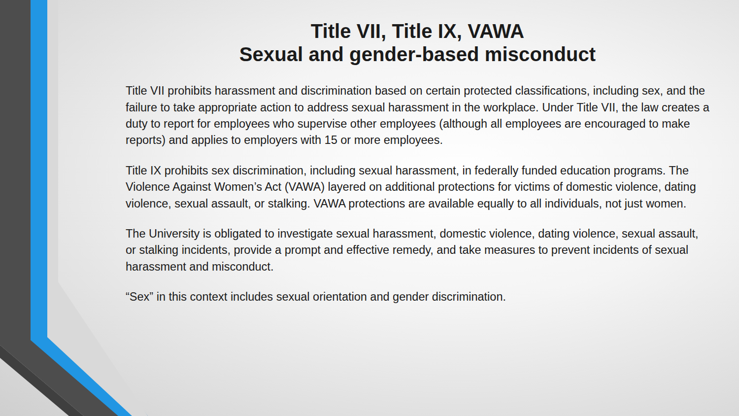Title VII, Title IX, VAWA
Sexual and gender-based misconduct
Title VII prohibits harassment and discrimination based on certain protected classifications, including sex, and the failure to take appropriate action to address sexual harassment in the workplace. Under Title VII, the law creates a duty to report for employees who supervise other employees (although all employees are encouraged to make reports) and applies to employers with 15 or more employees.
Title IX prohibits sex discrimination, including sexual harassment, in federally funded education programs. The Violence Against Women’s Act (VAWA) layered on additional protections for victims of domestic violence, dating violence, sexual assault, or stalking. VAWA protections are available equally to all individuals, not just women.
The University is obligated to investigate sexual harassment, domestic violence, dating violence, sexual assault, or stalking incidents, provide a prompt and effective remedy, and take measures to prevent incidents of sexual harassment and misconduct.
“Sex” in this context includes sexual orientation and gender discrimination.